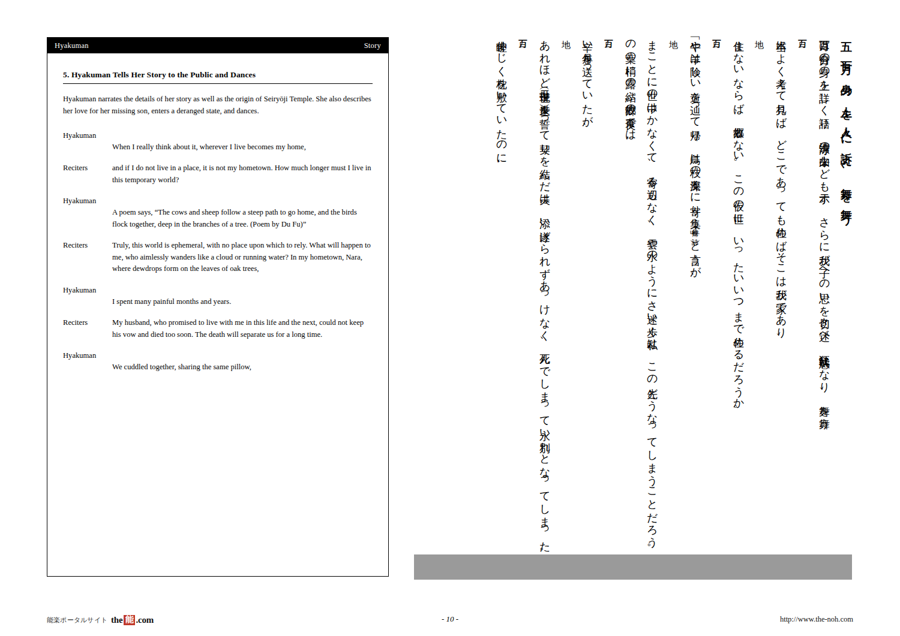Hyakuman Story
5. Hyakuman Tells Her Story to the Public and Dances
Hyakuman narrates the details of her story as well as the origin of Seiryōji Temple. She also describes her love for her missing son, enters a deranged state, and dances.
Hyakuman
When I really think about it, wherever I live becomes my home,
Reciters
and if I do not live in a place, it is not my hometown. How much longer must I live in this temporary world?
Hyakuman
A poem says, “The cows and sheep follow a steep path to go home, and the birds flock together, deep in the branches of a tree. (Poem by Du Fu)”
Reciters
Truly, this world is ephemeral, with no place upon which to rely. What will happen to me, who aimlessly wanders like a cloud or running water? In my hometown, Nara, where dewdrops form on the leaves of oak trees,
Hyakuman
I spent many painful months and years.
Reciters
My husband, who promised to live with me in this life and the next, could not keep his vow and died too soon. The death will separate us for a long time.
Hyakuman
We cuddled together, sharing the same pillow,
五　百万、身の上を人々に訴え、舞を舞う 百万は自分の身の上を詳しく語り、清涼寺の由来なども示す。さらに我が子への思いを切々と述べ、狂乱状態になり、舞を舞う。 百万 本当によく考えて見れば、どこであっても住めばそこは我が家であり、 地 住まないならば、故郷もない。この仮の世に、いったいいつまで住めるだろうか。 百万 「牛や羊は険しい道を辿って帰り、鳥は枝の奥深くに寄り集う」（杜甫の詩）と言うが、 地 まことに世の中はかなくて、寄る辺もなく、雲や水のようにさ迷い歩く私は、この先どうなってしまうことだろう。楢の葉の梢に露の結ぶ故郷の奈良では、 百万 辛い年月を送っていたが、 地 あれほど二世（現世と来世）を誓って契りを結んだ夫は、添い遂げられずあっけなく、死んでしまって永い別れとなってしまった。 百万 仲睦まじく枕を敷いていたのに、
能楽ポータルサイト the 能.com
- 10 -
http://www.the-noh.com